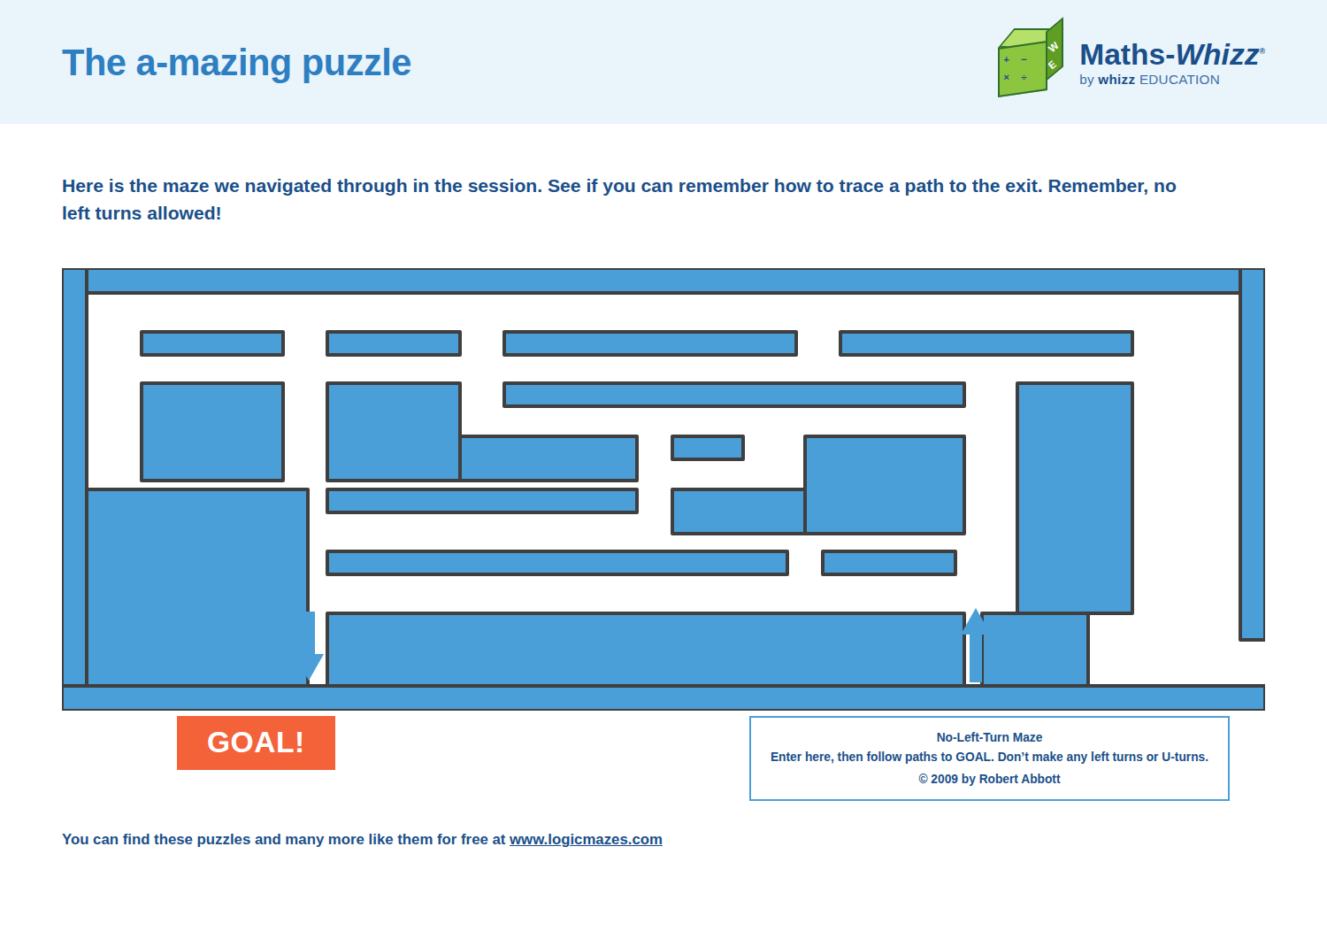The a-mazing puzzle
+ − × ÷ W E
Maths-Whizz®
by whizz EDUCATION
Here is the maze we navigated through in the session. See if you can remember how to trace a path to the exit. Remember, no left turns allowed!
GOAL!
No-Left-Turn Maze
Enter here, then follow paths to GOAL. Don’t make any left turns or U-turns. © 2009 by Robert Abbott
You can find these puzzles and many more like them for free at www.logicmazes.com